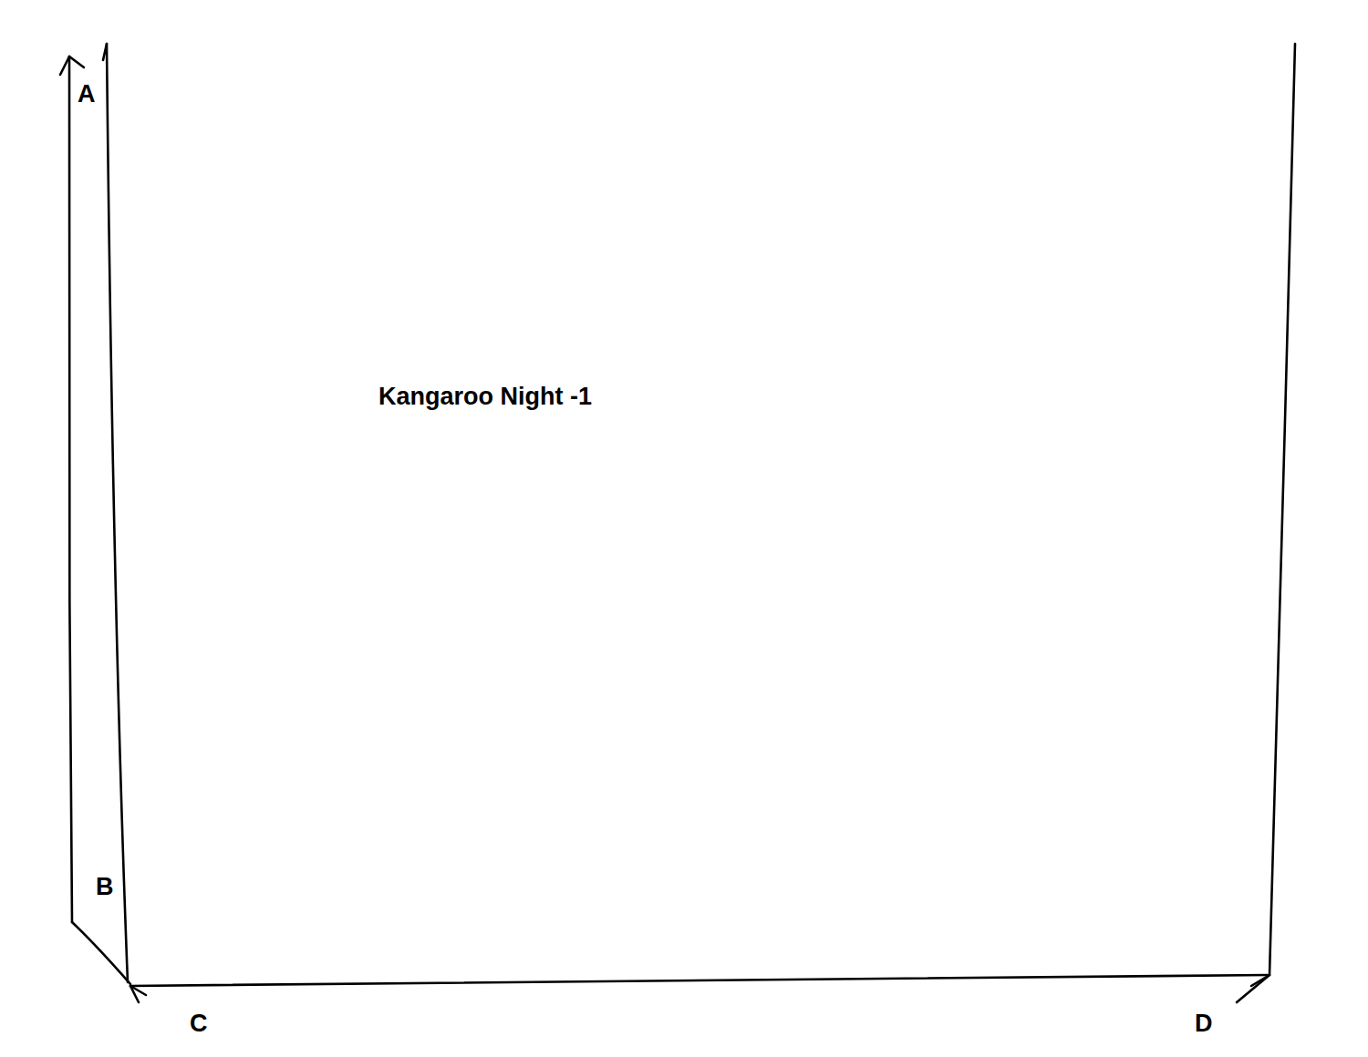Kangaroo Night -1
A
B
C
D